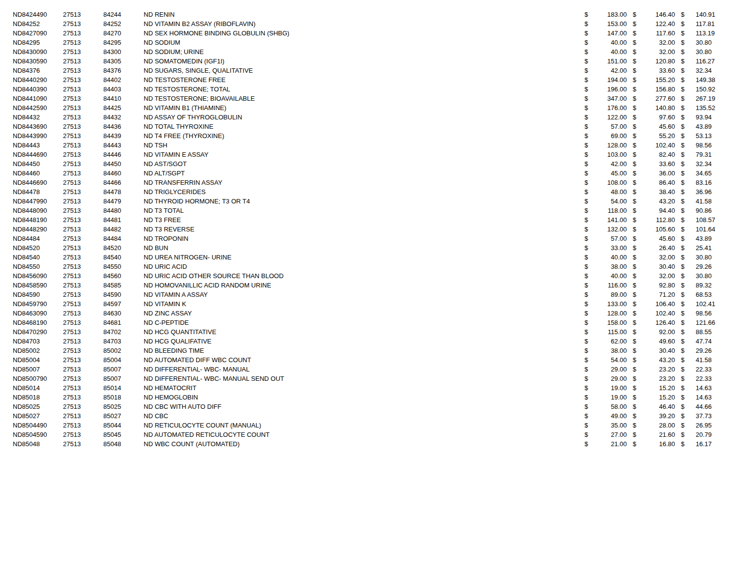| ND8424490 | 27513 | 84244 | ND RENIN | $ | 183.00 | $ | 146.40 | $ | 140.91 |
| ND84252 | 27513 | 84252 | ND VITAMIN B2 ASSAY (RIBOFLAVIN) | $ | 153.00 | $ | 122.40 | $ | 117.81 |
| ND8427090 | 27513 | 84270 | ND SEX HORMONE BINDING GLOBULIN (SHBG) | $ | 147.00 | $ | 117.60 | $ | 113.19 |
| ND84295 | 27513 | 84295 | ND SODIUM | $ | 40.00 | $ | 32.00 | $ | 30.80 |
| ND8430090 | 27513 | 84300 | ND SODIUM; URINE | $ | 40.00 | $ | 32.00 | $ | 30.80 |
| ND8430590 | 27513 | 84305 | ND SOMATOMEDIN (IGF1I) | $ | 151.00 | $ | 120.80 | $ | 116.27 |
| ND84376 | 27513 | 84376 | ND SUGARS, SINGLE, QUALITATIVE | $ | 42.00 | $ | 33.60 | $ | 32.34 |
| ND8440290 | 27513 | 84402 | ND TESTOSTERONE FREE | $ | 194.00 | $ | 155.20 | $ | 149.38 |
| ND8440390 | 27513 | 84403 | ND TESTOSTERONE; TOTAL | $ | 196.00 | $ | 156.80 | $ | 150.92 |
| ND8441090 | 27513 | 84410 | ND TESTOSTERONE; BIOAVAILABLE | $ | 347.00 | $ | 277.60 | $ | 267.19 |
| ND8442590 | 27513 | 84425 | ND VITAMIN B1 (THIAMINE) | $ | 176.00 | $ | 140.80 | $ | 135.52 |
| ND84432 | 27513 | 84432 | ND ASSAY OF THYROGLOBULIN | $ | 122.00 | $ | 97.60 | $ | 93.94 |
| ND8443690 | 27513 | 84436 | ND TOTAL THYROXINE | $ | 57.00 | $ | 45.60 | $ | 43.89 |
| ND8443990 | 27513 | 84439 | ND T4 FREE (THYROXINE) | $ | 69.00 | $ | 55.20 | $ | 53.13 |
| ND84443 | 27513 | 84443 | ND TSH | $ | 128.00 | $ | 102.40 | $ | 98.56 |
| ND8444690 | 27513 | 84446 | ND VITAMIN E ASSAY | $ | 103.00 | $ | 82.40 | $ | 79.31 |
| ND84450 | 27513 | 84450 | ND AST/SGOT | $ | 42.00 | $ | 33.60 | $ | 32.34 |
| ND84460 | 27513 | 84460 | ND ALT/SGPT | $ | 45.00 | $ | 36.00 | $ | 34.65 |
| ND8446690 | 27513 | 84466 | ND TRANSFERRIN ASSAY | $ | 108.00 | $ | 86.40 | $ | 83.16 |
| ND84478 | 27513 | 84478 | ND TRIGLYCERIDES | $ | 48.00 | $ | 38.40 | $ | 36.96 |
| ND8447990 | 27513 | 84479 | ND THYROID HORMONE; T3 OR T4 | $ | 54.00 | $ | 43.20 | $ | 41.58 |
| ND8448090 | 27513 | 84480 | ND T3 TOTAL | $ | 118.00 | $ | 94.40 | $ | 90.86 |
| ND8448190 | 27513 | 84481 | ND T3 FREE | $ | 141.00 | $ | 112.80 | $ | 108.57 |
| ND8448290 | 27513 | 84482 | ND T3 REVERSE | $ | 132.00 | $ | 105.60 | $ | 101.64 |
| ND84484 | 27513 | 84484 | ND TROPONIN | $ | 57.00 | $ | 45.60 | $ | 43.89 |
| ND84520 | 27513 | 84520 | ND BUN | $ | 33.00 | $ | 26.40 | $ | 25.41 |
| ND84540 | 27513 | 84540 | ND UREA NITROGEN- URINE | $ | 40.00 | $ | 32.00 | $ | 30.80 |
| ND84550 | 27513 | 84550 | ND URIC ACID | $ | 38.00 | $ | 30.40 | $ | 29.26 |
| ND8456090 | 27513 | 84560 | ND URIC ACID OTHER SOURCE THAN BLOOD | $ | 40.00 | $ | 32.00 | $ | 30.80 |
| ND8458590 | 27513 | 84585 | ND HOMOVANILLIC ACID RANDOM URINE | $ | 116.00 | $ | 92.80 | $ | 89.32 |
| ND84590 | 27513 | 84590 | ND VITAMIN A ASSAY | $ | 89.00 | $ | 71.20 | $ | 68.53 |
| ND8459790 | 27513 | 84597 | ND VITAMIN K | $ | 133.00 | $ | 106.40 | $ | 102.41 |
| ND8463090 | 27513 | 84630 | ND ZINC ASSAY | $ | 128.00 | $ | 102.40 | $ | 98.56 |
| ND8468190 | 27513 | 84681 | ND C-PEPTIDE | $ | 158.00 | $ | 126.40 | $ | 121.66 |
| ND8470290 | 27513 | 84702 | ND HCG QUANTITATIVE | $ | 115.00 | $ | 92.00 | $ | 88.55 |
| ND84703 | 27513 | 84703 | ND HCG QUALIFATIVE | $ | 62.00 | $ | 49.60 | $ | 47.74 |
| ND85002 | 27513 | 85002 | ND BLEEDING TIME | $ | 38.00 | $ | 30.40 | $ | 29.26 |
| ND85004 | 27513 | 85004 | ND AUTOMATED DIFF WBC COUNT | $ | 54.00 | $ | 43.20 | $ | 41.58 |
| ND85007 | 27513 | 85007 | ND DIFFERENTIAL- WBC- MANUAL | $ | 29.00 | $ | 23.20 | $ | 22.33 |
| ND8500790 | 27513 | 85007 | ND DIFFERENTIAL- WBC- MANUAL SEND OUT | $ | 29.00 | $ | 23.20 | $ | 22.33 |
| ND85014 | 27513 | 85014 | ND HEMATOCRIT | $ | 19.00 | $ | 15.20 | $ | 14.63 |
| ND85018 | 27513 | 85018 | ND HEMOGLOBIN | $ | 19.00 | $ | 15.20 | $ | 14.63 |
| ND85025 | 27513 | 85025 | ND CBC WITH AUTO DIFF | $ | 58.00 | $ | 46.40 | $ | 44.66 |
| ND85027 | 27513 | 85027 | ND CBC | $ | 49.00 | $ | 39.20 | $ | 37.73 |
| ND8504490 | 27513 | 85044 | ND RETICULOCYTE COUNT (MANUAL) | $ | 35.00 | $ | 28.00 | $ | 26.95 |
| ND8504590 | 27513 | 85045 | ND AUTOMATED RETICULOCYTE COUNT | $ | 27.00 | $ | 21.60 | $ | 20.79 |
| ND85048 | 27513 | 85048 | ND WBC COUNT (AUTOMATED) | $ | 21.00 | $ | 16.80 | $ | 16.17 |